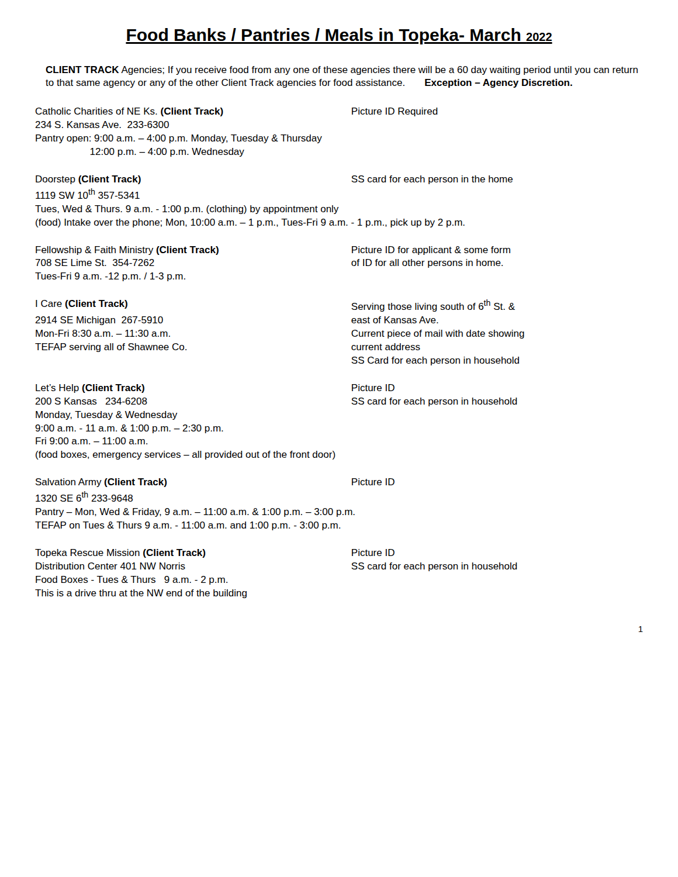Food Banks / Pantries / Meals in Topeka- March 2022
CLIENT TRACK Agencies; If you receive food from any one of these agencies there will be a 60 day waiting period until you can return to that same agency or any of the other Client Track agencies for food assistance. Exception – Agency Discretion.
Catholic Charities of NE Ks. (Client Track)
Picture ID Required
234 S. Kansas Ave. 233-6300
Pantry open: 9:00 a.m. – 4:00 p.m. Monday, Tuesday & Thursday
12:00 p.m. – 4:00 p.m. Wednesday
Doorstep (Client Track)
SS card for each person in the home
1119 SW 10th 357-5341
Tues, Wed & Thurs. 9 a.m. - 1:00 p.m. (clothing) by appointment only
(food) Intake over the phone; Mon, 10:00 a.m. – 1 p.m., Tues-Fri 9 a.m. - 1 p.m., pick up by 2 p.m.
Fellowship & Faith Ministry (Client Track)
Picture ID for applicant & some form
708 SE Lime St. 354-7262
of ID for all other persons in home.
Tues-Fri 9 a.m. -12 p.m. / 1-3 p.m.
I Care (Client Track)
Serving those living south of 6th St. &
2914 SE Michigan 267-5910
east of Kansas Ave.
Mon-Fri 8:30 a.m. – 11:30 a.m.
Current piece of mail with date showing
TEFAP serving all of Shawnee Co.
current address
SS Card for each person in household
Let’s Help (Client Track)
Picture ID
200 S Kansas 234-6208
SS card for each person in household
Monday, Tuesday & Wednesday
9:00 a.m. - 11 a.m. & 1:00 p.m. – 2:30 p.m.
Fri 9:00 a.m. – 11:00 a.m.
(food boxes, emergency services – all provided out of the front door)
Salvation Army (Client Track)
Picture ID
1320 SE 6th 233-9648
Pantry – Mon, Wed & Friday, 9 a.m. – 11:00 a.m. & 1:00 p.m. – 3:00 p.m.
TEFAP on Tues & Thurs 9 a.m. - 11:00 a.m. and 1:00 p.m. - 3:00 p.m.
Topeka Rescue Mission (Client Track)
Picture ID
Distribution Center 401 NW Norris
SS card for each person in household
Food Boxes - Tues & Thurs 9 a.m. - 2 p.m.
This is a drive thru at the NW end of the building
1